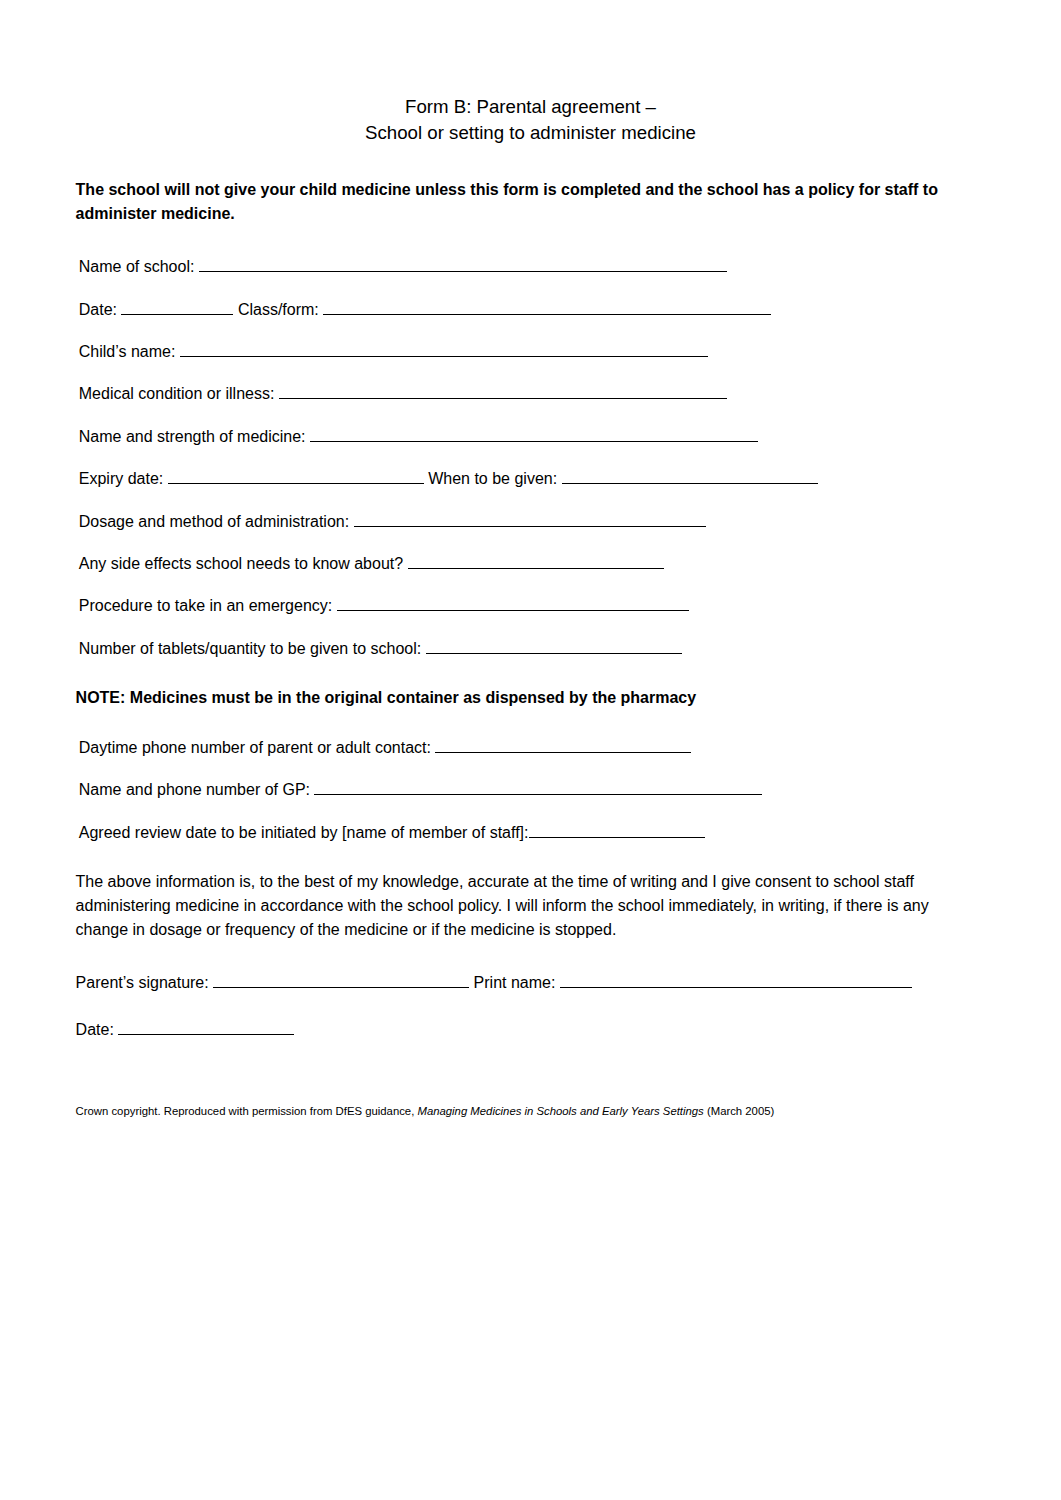Form B: Parental agreement –
School or setting to administer medicine
The school will not give your child medicine unless this form is completed and the school has a policy for staff to administer medicine.
Name of school:
Date: Class/form:
Child’s name:
Medical condition or illness:
Name and strength of medicine:
Expiry date: When to be given:
Dosage and method of administration:
Any side effects school needs to know about?
Procedure to take in an emergency:
Number of tablets/quantity to be given to school:
NOTE: Medicines must be in the original container as dispensed by the pharmacy
Daytime phone number of parent or adult contact:
Name and phone number of GP:
Agreed review date to be initiated by [name of member of staff]:
The above information is, to the best of my knowledge, accurate at the time of writing and I give consent to school staff administering medicine in accordance with the school policy. I will inform the school immediately, in writing, if there is any change in dosage or frequency of the medicine or if the medicine is stopped.
Parent’s signature: Print name:
Date:
Crown copyright. Reproduced with permission from DfES guidance, Managing Medicines in Schools and Early Years Settings (March 2005)